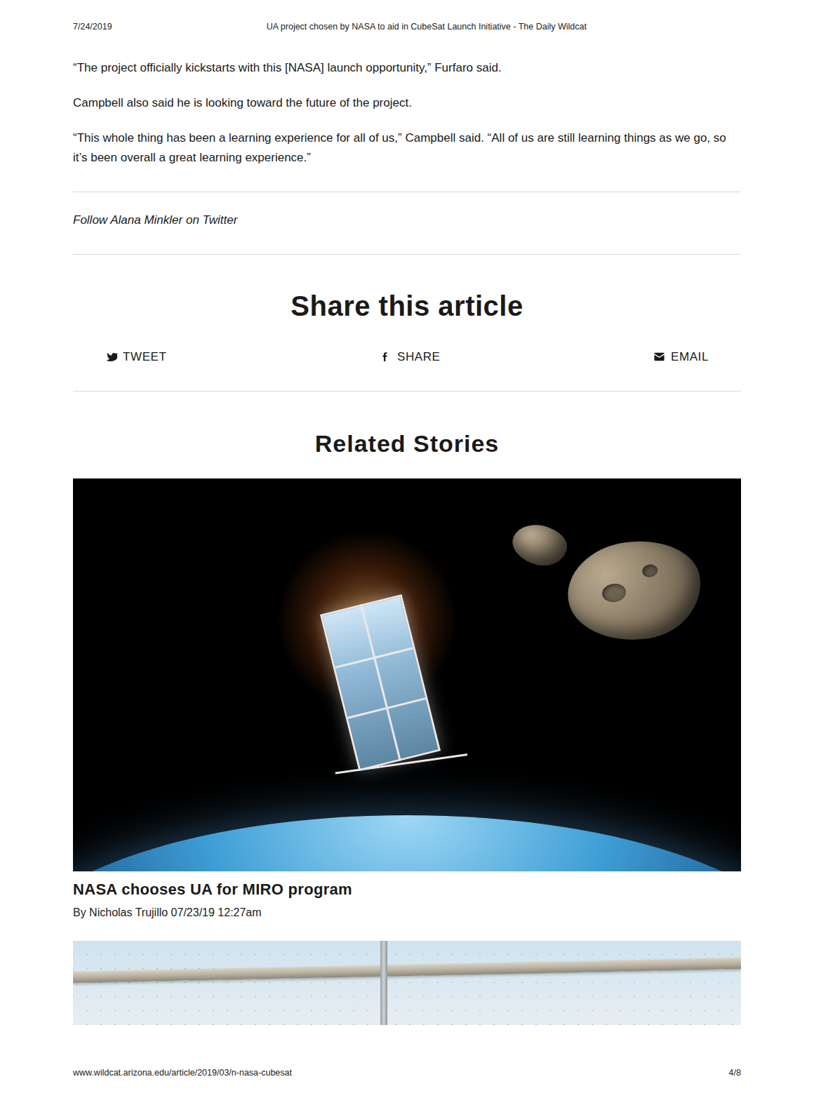7/24/2019 UA project chosen by NASA to aid in CubeSat Launch Initiative - The Daily Wildcat
“The project officially kickstarts with this [NASA] launch opportunity,” Furfaro said.
Campbell also said he is looking toward the future of the project.
“This whole thing has been a learning experience for all of us,” Campbell said. “All of us are still learning things as we go, so it’s been overall a great learning experience.”
Follow Alana Minkler on Twitter
Share this article
Tweet Share Email
Related Stories
NASA chooses UA for MIRO program
By Nicholas Trujillo 07/23/19 12:27am
www.wildcat.arizona.edu/article/2019/03/n-nasa-cubesat 4/8